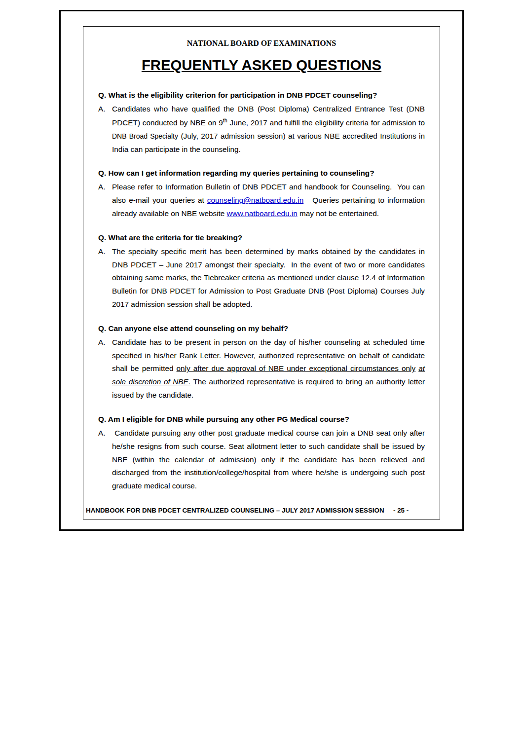NATIONAL BOARD OF EXAMINATIONS
FREQUENTLY ASKED QUESTIONS
Q. What is the eligibility criterion for participation in DNB PDCET counseling?
A. Candidates who have qualified the DNB (Post Diploma) Centralized Entrance Test (DNB PDCET) conducted by NBE on 9th June, 2017 and fulfill the eligibility criteria for admission to DNB Broad Specialty (July, 2017 admission session) at various NBE accredited Institutions in India can participate in the counseling.
Q. How can I get information regarding my queries pertaining to counseling?
A. Please refer to Information Bulletin of DNB PDCET and handbook for Counseling. You can also e-mail your queries at counseling@natboard.edu.in Queries pertaining to information already available on NBE website www.natboard.edu.in may not be entertained.
Q. What are the criteria for tie breaking?
A. The specialty specific merit has been determined by marks obtained by the candidates in DNB PDCET – June 2017 amongst their specialty. In the event of two or more candidates obtaining same marks, the Tiebreaker criteria as mentioned under clause 12.4 of Information Bulletin for DNB PDCET for Admission to Post Graduate DNB (Post Diploma) Courses July 2017 admission session shall be adopted.
Q. Can anyone else attend counseling on my behalf?
A. Candidate has to be present in person on the day of his/her counseling at scheduled time specified in his/her Rank Letter. However, authorized representative on behalf of candidate shall be permitted only after due approval of NBE under exceptional circumstances only at sole discretion of NBE. The authorized representative is required to bring an authority letter issued by the candidate.
Q. Am I eligible for DNB while pursuing any other PG Medical course?
A. Candidate pursuing any other post graduate medical course can join a DNB seat only after he/she resigns from such course. Seat allotment letter to such candidate shall be issued by NBE (within the calendar of admission) only if the candidate has been relieved and discharged from the institution/college/hospital from where he/she is undergoing such post graduate medical course.
HANDBOOK FOR DNB PDCET CENTRALIZED COUNSELING – JULY 2017 ADMISSION SESSION - 25 -